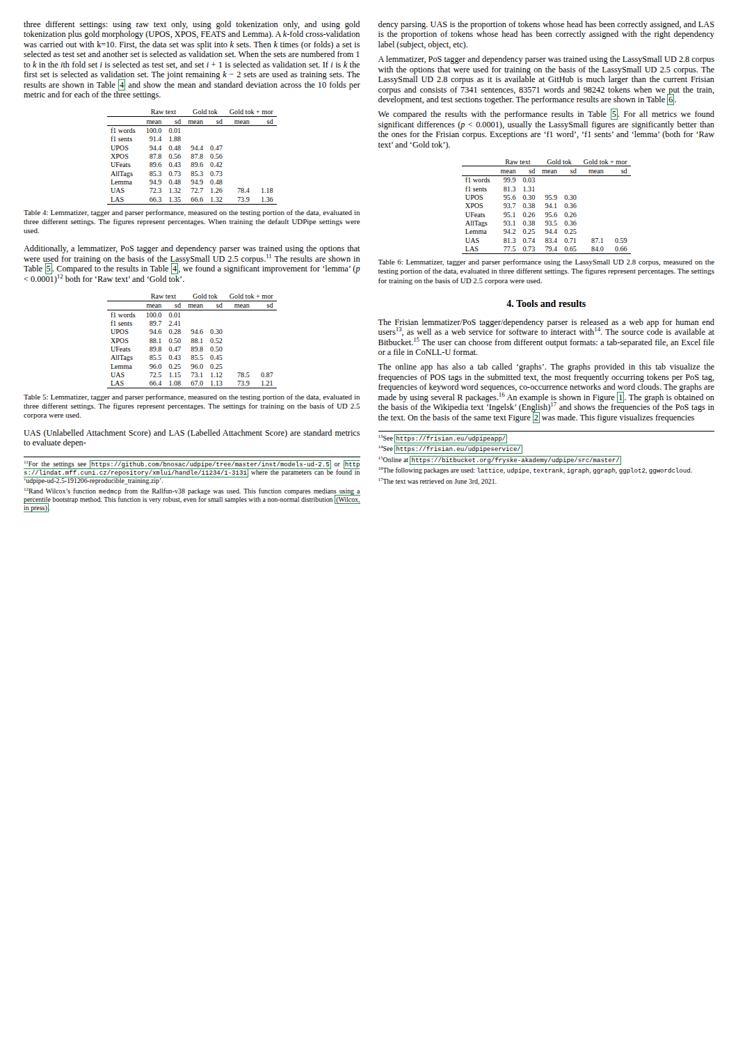three different settings: using raw text only, using gold tokenization only, and using gold tokenization plus gold morphology (UPOS, XPOS, FEATS and Lemma). A k-fold cross-validation was carried out with k=10. First, the data set was split into k sets. Then k times (or folds) a set is selected as test set and another set is selected as validation set. When the sets are numbered from 1 to k in the ith fold set i is selected as test set, and set i + 1 is selected as validation set. If i is k the first set is selected as validation set. The joint remaining k − 2 sets are used as training sets. The results are shown in Table 4 and show the mean and standard deviation across the 10 folds per metric and for each of the three settings.
| | Raw text | Gold tok | Gold tok + mor |
| --- | --- | --- | --- |
| | mean | sd | mean | sd | mean | sd |
| f1 words | 100.0 | 0.01 | | | | |
| f1 sents | 91.4 | 1.88 | | | | |
| UPOS | 94.4 | 0.48 | 94.4 | 0.47 | | |
| XPOS | 87.8 | 0.56 | 87.8 | 0.56 | | |
| UFeats | 89.6 | 0.43 | 89.6 | 0.42 | | |
| AllTags | 85.3 | 0.73 | 85.3 | 0.73 | | |
| Lemma | 94.9 | 0.48 | 94.9 | 0.48 | | |
| UAS | 72.3 | 1.32 | 72.7 | 1.26 | 78.4 | 1.18 |
| LAS | 66.3 | 1.35 | 66.6 | 1.32 | 73.9 | 1.36 |
Table 4: Lemmatizer, tagger and parser performance, measured on the testing portion of the data, evaluated in three different settings. The figures represent percentages. When training the default UDPipe settings were used.
Additionally, a lemmatizer, PoS tagger and dependency parser was trained using the options that were used for training on the basis of the LassySmall UD 2.5 corpus.11 The results are shown in Table 5. Compared to the results in Table 4, we found a significant improvement for ‘lemma’ (p < 0.0001)12 both for ‘Raw text’ and ‘Gold tok’.
| | Raw text | Gold tok | Gold tok + mor |
| --- | --- | --- | --- |
| | mean | sd | mean | sd | mean | sd |
| f1 words | 100.0 | 0.01 | | | | |
| f1 sents | 89.7 | 2.41 | | | | |
| UPOS | 94.6 | 0.28 | 94.6 | 0.30 | | |
| XPOS | 88.1 | 0.50 | 88.1 | 0.52 | | |
| UFeats | 89.8 | 0.47 | 89.8 | 0.50 | | |
| AllTags | 85.5 | 0.43 | 85.5 | 0.45 | | |
| Lemma | 96.0 | 0.25 | 96.0 | 0.25 | | |
| UAS | 72.5 | 1.15 | 73.1 | 1.12 | 78.5 | 0.87 |
| LAS | 66.4 | 1.08 | 67.0 | 1.13 | 73.9 | 1.21 |
Table 5: Lemmatizer, tagger and parser performance, measured on the testing portion of the data, evaluated in three different settings. The figures represent percentages. The settings for training on the basis of UD 2.5 corpora were used.
UAS (Unlabelled Attachment Score) and LAS (Labelled Attachment Score) are standard metrics to evaluate depen-
11For the settings see https://github.com/bnosac/udpipe/tree/master/inst/models-ud-2.5 or https://lindat.mff.cuni.cz/repository/xmlui/handle/11234/1-3131 where the parameters can be found in ‘udpipe-ud-2.5-191206-reproducible_training.zip’.
12Rand Wilcox’s function medmcp from the Rallfun-v38 package was used. This function compares medians using a percentile bootstrap method. This function is very robust, even for small samples with a non-normal distribution (Wilcox, in press).
dency parsing. UAS is the proportion of tokens whose head has been correctly assigned, and LAS is the proportion of tokens whose head has been correctly assigned with the right dependency label (subject, object, etc).
A lemmatizer, PoS tagger and dependency parser was trained using the LassySmall UD 2.8 corpus with the options that were used for training on the basis of the LassySmall UD 2.5 corpus. The LassySmall UD 2.8 corpus as it is available at GitHub is much larger than the current Frisian corpus and consists of 7341 sentences, 83571 words and 98242 tokens when we put the train, development, and test sections together. The performance results are shown in Table 6.
We compared the results with the performance results in Table 5. For all metrics we found significant differences (p < 0.0001), usually the LassySmall figures are significantly better than the ones for the Frisian corpus. Exceptions are ‘f1 word’, ‘f1 sents’ and ‘lemma’ (both for ‘Raw text’ and ‘Gold tok’).
| | Raw text | Gold tok | Gold tok + mor |
| --- | --- | --- | --- |
| | mean | sd | mean | sd | mean | sd |
| f1 words | 99.9 | 0.03 | | | | |
| f1 sents | 81.3 | 1.31 | | | | |
| UPOS | 95.6 | 0.30 | 95.9 | 0.30 | | |
| XPOS | 93.7 | 0.38 | 94.1 | 0.36 | | |
| UFeats | 95.1 | 0.26 | 95.6 | 0.26 | | |
| AllTags | 93.1 | 0.38 | 93.5 | 0.36 | | |
| Lemma | 94.2 | 0.25 | 94.4 | 0.25 | | |
| UAS | 81.3 | 0.74 | 83.4 | 0.71 | 87.1 | 0.59 |
| LAS | 77.5 | 0.73 | 79.4 | 0.65 | 84.0 | 0.66 |
Table 6: Lemmatizer, tagger and parser performance using the LassySmall UD 2.8 corpus, measured on the testing portion of the data, evaluated in three different settings. The figures represent percentages. The settings for training on the basis of UD 2.5 corpora were used.
4. Tools and results
The Frisian lemmatizer/PoS tagger/dependency parser is released as a web app for human end users13, as well as a web service for software to interact with14. The source code is available at Bitbucket.15 The user can choose from different output formats: a tab-separated file, an Excel file or a file in CoNLL-U format.
The online app has also a tab called ‘graphs’. The graphs provided in this tab visualize the frequencies of POS tags in the submitted text, the most frequently occurring tokens per PoS tag, frequencies of keyword word sequences, co-occurrence networks and word clouds. The graphs are made by using several R packages.16 An example is shown in Figure 1. The graph is obtained on the basis of the Wikipedia text ’Ingelsk’ (English)17 and shows the frequencies of the PoS tags in the text. On the basis of the same text Figure 2 was made. This figure visualizes frequencies
13See https://frisian.eu/udpipeapp/
14See https://frisian.eu/udpipeservice/
15Online at https://bitbucket.org/fryske-akademy/udpipe/src/master/
16The following packages are used: lattice, udpipe, textrank, igraph, ggraph, ggplot2, ggwordcloud.
17The text was retrieved on June 3rd, 2021.